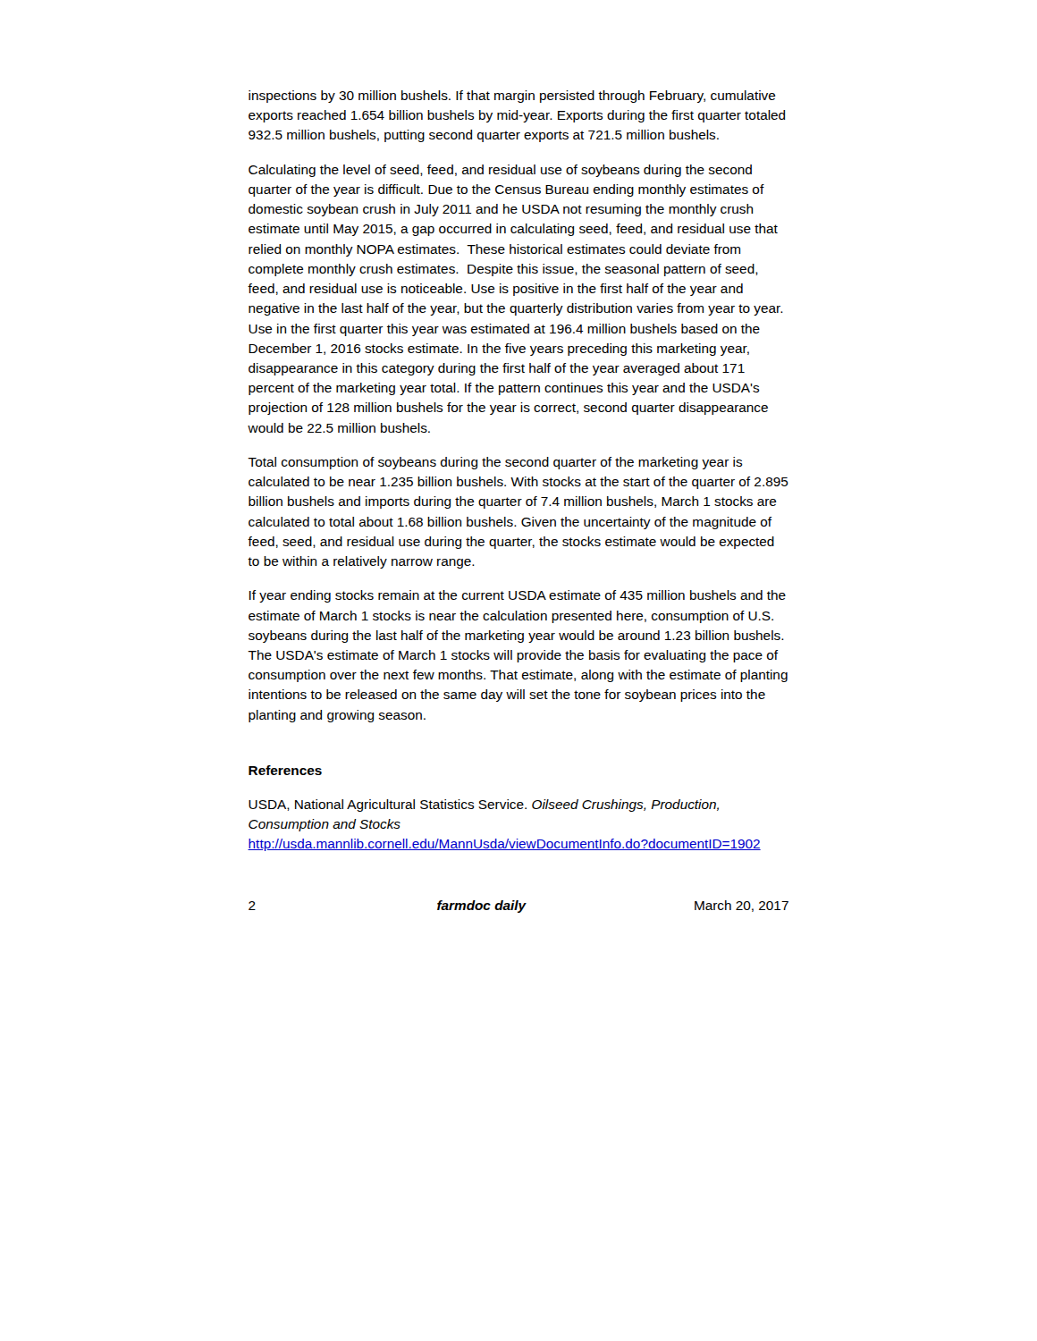inspections by 30 million bushels. If that margin persisted through February, cumulative exports reached 1.654 billion bushels by mid-year. Exports during the first quarter totaled 932.5 million bushels, putting second quarter exports at 721.5 million bushels.
Calculating the level of seed, feed, and residual use of soybeans during the second quarter of the year is difficult. Due to the Census Bureau ending monthly estimates of domestic soybean crush in July 2011 and he USDA not resuming the monthly crush estimate until May 2015, a gap occurred in calculating seed, feed, and residual use that relied on monthly NOPA estimates. These historical estimates could deviate from complete monthly crush estimates. Despite this issue, the seasonal pattern of seed, feed, and residual use is noticeable. Use is positive in the first half of the year and negative in the last half of the year, but the quarterly distribution varies from year to year. Use in the first quarter this year was estimated at 196.4 million bushels based on the December 1, 2016 stocks estimate. In the five years preceding this marketing year, disappearance in this category during the first half of the year averaged about 171 percent of the marketing year total. If the pattern continues this year and the USDA's projection of 128 million bushels for the year is correct, second quarter disappearance would be 22.5 million bushels.
Total consumption of soybeans during the second quarter of the marketing year is calculated to be near 1.235 billion bushels. With stocks at the start of the quarter of 2.895 billion bushels and imports during the quarter of 7.4 million bushels, March 1 stocks are calculated to total about 1.68 billion bushels. Given the uncertainty of the magnitude of feed, seed, and residual use during the quarter, the stocks estimate would be expected to be within a relatively narrow range.
If year ending stocks remain at the current USDA estimate of 435 million bushels and the estimate of March 1 stocks is near the calculation presented here, consumption of U.S. soybeans during the last half of the marketing year would be around 1.23 billion bushels. The USDA's estimate of March 1 stocks will provide the basis for evaluating the pace of consumption over the next few months. That estimate, along with the estimate of planting intentions to be released on the same day will set the tone for soybean prices into the planting and growing season.
References
USDA, National Agricultural Statistics Service. Oilseed Crushings, Production, Consumption and Stocks
http://usda.mannlib.cornell.edu/MannUsda/viewDocumentInfo.do?documentID=1902
2
farmdoc daily
March 20, 2017